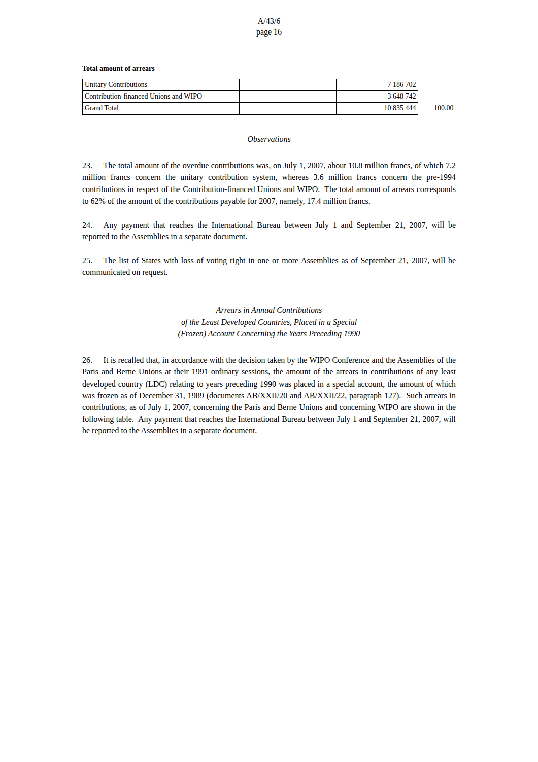A/43/6 page 16
Total amount of arrears
| Unitary Contributions | | 7 186 702 | |
| Contribution-financed Unions and WIPO | | 3 648 742 | |
| Grand Total | | 10 835 444 | 100.00 |
Observations
23. The total amount of the overdue contributions was, on July 1, 2007, about 10.8 million francs, of which 7.2 million francs concern the unitary contribution system, whereas 3.6 million francs concern the pre-1994 contributions in respect of the Contribution-financed Unions and WIPO. The total amount of arrears corresponds to 62% of the amount of the contributions payable for 2007, namely, 17.4 million francs.
24. Any payment that reaches the International Bureau between July 1 and September 21, 2007, will be reported to the Assemblies in a separate document.
25. The list of States with loss of voting right in one or more Assemblies as of September 21, 2007, will be communicated on request.
Arrears in Annual Contributions
of the Least Developed Countries, Placed in a Special
(Frozen) Account Concerning the Years Preceding 1990
26. It is recalled that, in accordance with the decision taken by the WIPO Conference and the Assemblies of the Paris and Berne Unions at their 1991 ordinary sessions, the amount of the arrears in contributions of any least developed country (LDC) relating to years preceding 1990 was placed in a special account, the amount of which was frozen as of December 31, 1989 (documents AB/XXII/20 and AB/XXII/22, paragraph 127). Such arrears in contributions, as of July 1, 2007, concerning the Paris and Berne Unions and concerning WIPO are shown in the following table. Any payment that reaches the International Bureau between July 1 and September 21, 2007, will be reported to the Assemblies in a separate document.